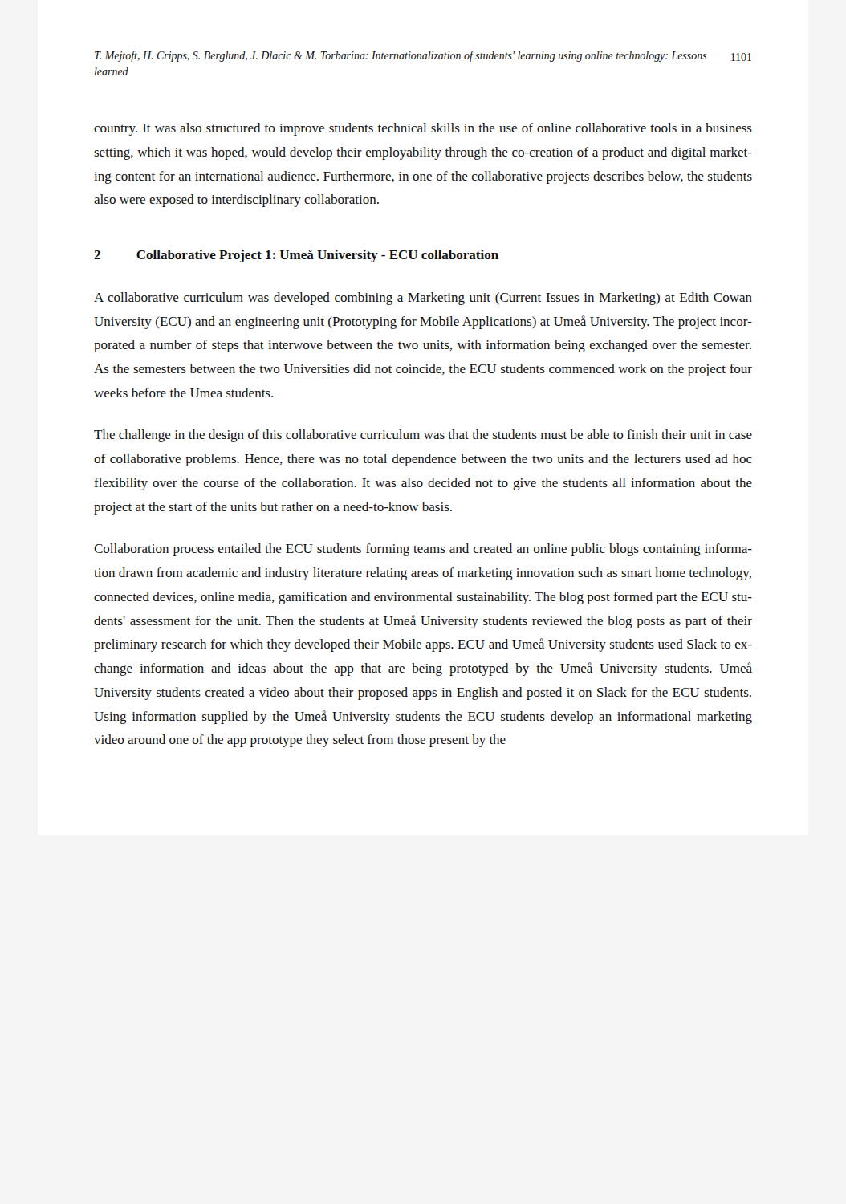T. Mejtoft, H. Cripps, S. Berglund, J. Dlacic & M. Torbarina: Internationalization of students' learning using online technology: Lessons learned
1101
country. It was also structured to improve students technical skills in the use of online collaborative tools in a business setting, which it was hoped, would develop their employability through the co-creation of a product and digital marketing content for an international audience. Furthermore, in one of the collaborative projects describes below, the students also were exposed to interdisciplinary collaboration.
2 Collaborative Project 1: Umeå University - ECU collaboration
A collaborative curriculum was developed combining a Marketing unit (Current Issues in Marketing) at Edith Cowan University (ECU) and an engineering unit (Prototyping for Mobile Applications) at Umeå University. The project incorporated a number of steps that interwove between the two units, with information being exchanged over the semester. As the semesters between the two Universities did not coincide, the ECU students commenced work on the project four weeks before the Umea students.
The challenge in the design of this collaborative curriculum was that the students must be able to finish their unit in case of collaborative problems. Hence, there was no total dependence between the two units and the lecturers used ad hoc flexibility over the course of the collaboration. It was also decided not to give the students all information about the project at the start of the units but rather on a need-to-know basis.
Collaboration process entailed the ECU students forming teams and created an online public blogs containing information drawn from academic and industry literature relating areas of marketing innovation such as smart home technology, connected devices, online media, gamification and environmental sustainability. The blog post formed part the ECU students' assessment for the unit. Then the students at Umeå University students reviewed the blog posts as part of their preliminary research for which they developed their Mobile apps. ECU and Umeå University students used Slack to exchange information and ideas about the app that are being prototyped by the Umeå University students. Umeå University students created a video about their proposed apps in English and posted it on Slack for the ECU students. Using information supplied by the Umeå University students the ECU students develop an informational marketing video around one of the app prototype they select from those present by the